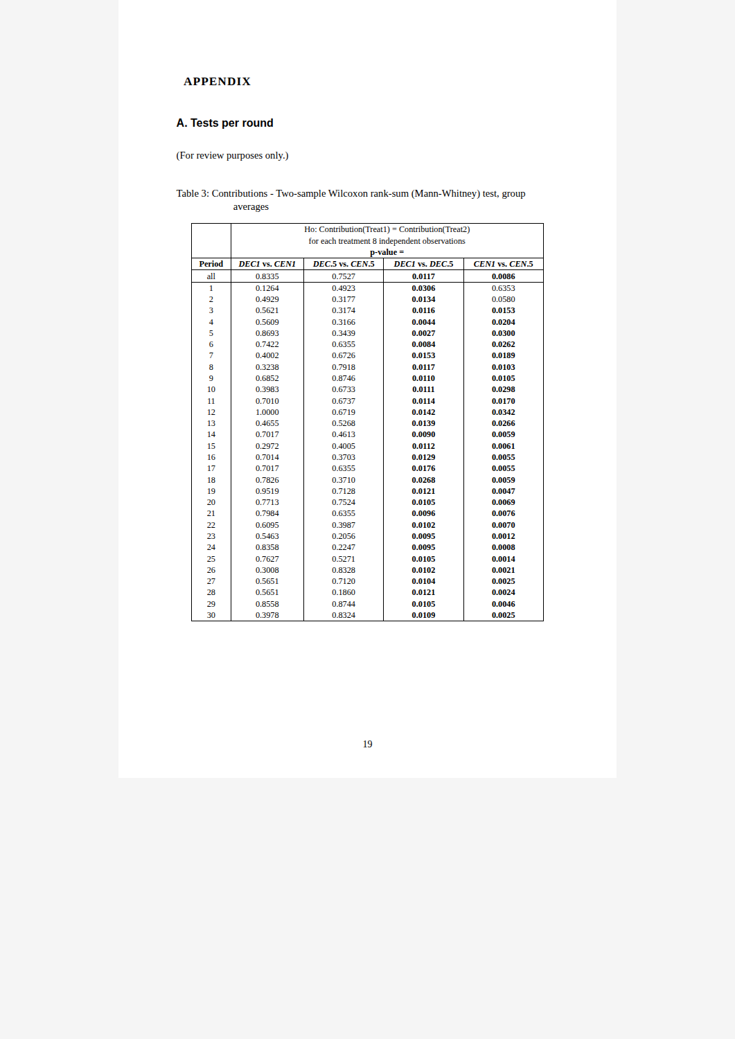APPENDIX
A. Tests per round
(For review purposes only.)
Table 3: Contributions - Two-sample Wilcoxon rank-sum (Mann-Whitney) test, group averages
| | Ho: Contribution(Treat1) = Contribution(Treat2) |
| | for each treatment 8 independent observations |
| | p-value = |
| Period | DEC1 vs. CEN1 | DEC .5 vs. CEN .5 | DEC1 vs. DEC .5 | CEN1 vs. CEN .5 |
| all | 0.8335 | 0.7527 | 0.0117 | 0.0086 |
| 1 | 0.1264 | 0.4923 | 0.0306 | 0.6353 |
| 2 | 0.4929 | 0.3177 | 0.0134 | 0.0580 |
| 3 | 0.5621 | 0.3174 | 0.0116 | 0.0153 |
| 4 | 0.5609 | 0.3166 | 0.0044 | 0.0204 |
| 5 | 0.8693 | 0.3439 | 0.0027 | 0.0300 |
| 6 | 0.7422 | 0.6355 | 0.0084 | 0.0262 |
| 7 | 0.4002 | 0.6726 | 0.0153 | 0.0189 |
| 8 | 0.3238 | 0.7918 | 0.0117 | 0.0103 |
| 9 | 0.6852 | 0.8746 | 0.0110 | 0.0105 |
| 10 | 0.3983 | 0.6733 | 0.0111 | 0.0298 |
| 11 | 0.7010 | 0.6737 | 0.0114 | 0.0170 |
| 12 | 1.0000 | 0.6719 | 0.0142 | 0.0342 |
| 13 | 0.4655 | 0.5268 | 0.0139 | 0.0266 |
| 14 | 0.7017 | 0.4613 | 0.0090 | 0.0059 |
| 15 | 0.2972 | 0.4005 | 0.0112 | 0.0061 |
| 16 | 0.7014 | 0.3703 | 0.0129 | 0.0055 |
| 17 | 0.7017 | 0.6355 | 0.0176 | 0.0055 |
| 18 | 0.7826 | 0.3710 | 0.0268 | 0.0059 |
| 19 | 0.9519 | 0.7128 | 0.0121 | 0.0047 |
| 20 | 0.7713 | 0.7524 | 0.0105 | 0.0069 |
| 21 | 0.7984 | 0.6355 | 0.0096 | 0.0076 |
| 22 | 0.6095 | 0.3987 | 0.0102 | 0.0070 |
| 23 | 0.5463 | 0.2056 | 0.0095 | 0.0012 |
| 24 | 0.8358 | 0.2247 | 0.0095 | 0.0008 |
| 25 | 0.7627 | 0.5271 | 0.0105 | 0.0014 |
| 26 | 0.3008 | 0.8328 | 0.0102 | 0.0021 |
| 27 | 0.5651 | 0.7120 | 0.0104 | 0.0025 |
| 28 | 0.5651 | 0.1860 | 0.0121 | 0.0024 |
| 29 | 0.8558 | 0.8744 | 0.0105 | 0.0046 |
| 30 | 0.3978 | 0.8324 | 0.0109 | 0.0025 |
19